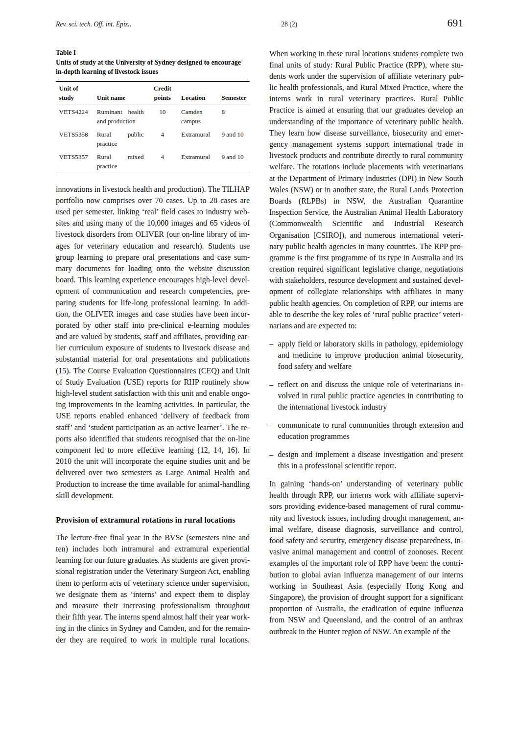Rev. sci. tech. Off. int. Epiz., 28 (2) 691
Table I Units of study at the University of Sydney designed to encourage in-depth learning of livestock issues
| Unit of study | Unit name | Credit points | Location | Semester |
| --- | --- | --- | --- | --- |
| VETS4224 | Ruminant health and production | 10 | Camden campus | 8 |
| VETS5358 | Rural public practice | 4 | Extramural | 9 and 10 |
| VETS5357 | Rural mixed practice | 4 | Extramural | 9 and 10 |
innovations in livestock health and production). The TILHAP portfolio now comprises over 70 cases. Up to 28 cases are used per semester, linking ‘real’ field cases to industry websites and using many of the 10,000 images and 65 videos of livestock disorders from OLIVER (our on-line library of images for veterinary education and research). Students use group learning to prepare oral presentations and case summary documents for loading onto the website discussion board. This learning experience encourages high-level development of communication and research competencies, preparing students for life-long professional learning. In addition, the OLIVER images and case studies have been incorporated by other staff into pre-clinical e-learning modules and are valued by students, staff and affiliates, providing earlier curriculum exposure of students to livestock disease and substantial material for oral presentations and publications (15). The Course Evaluation Questionnaires (CEQ) and Unit of Study Evaluation (USE) reports for RHP routinely show high-level student satisfaction with this unit and enable ongoing improvements in the learning activities. In particular, the USE reports enabled enhanced ‘delivery of feedback from staff’ and ‘student participation as an active learner’. The reports also identified that students recognised that the on-line component led to more effective learning (12, 14, 16). In 2010 the unit will incorporate the equine studies unit and be delivered over two semesters as Large Animal Health and Production to increase the time available for animal-handling skill development.
Provision of extramural rotations in rural locations
The lecture-free final year in the BVSc (semesters nine and ten) includes both intramural and extramural experiential learning for our future graduates. As students are given provisional registration under the Veterinary Surgeon Act, enabling them to perform acts of veterinary science under supervision, we designate them as ‘interns’ and expect them to display and measure their increasing professionalism throughout their fifth year. The interns spend almost half their year working in the clinics in Sydney and Camden, and for the remainder they are required to work in multiple rural locations. When working in these rural locations students complete two final units of study: Rural Public Practice (RPP), where students work under the supervision of affiliate veterinary public health professionals, and Rural Mixed Practice, where the interns work in rural veterinary practices. Rural Public Practice is aimed at ensuring that our graduates develop an understanding of the importance of veterinary public health. They learn how disease surveillance, biosecurity and emergency management systems support international trade in livestock products and contribute directly to rural community welfare. The rotations include placements with veterinarians at the Department of Primary Industries (DPI) in New South Wales (NSW) or in another state, the Rural Lands Protection Boards (RLPBs) in NSW, the Australian Quarantine Inspection Service, the Australian Animal Health Laboratory (Commonwealth Scientific and Industrial Research Organisation [CSIRO]), and numerous international veterinary public health agencies in many countries. The RPP programme is the first programme of its type in Australia and its creation required significant legislative change, negotiations with stakeholders, resource development and sustained development of collegiate relationships with affiliates in many public health agencies. On completion of RPP, our interns are able to describe the key roles of ‘rural public practice’ veterinarians and are expected to:
apply field or laboratory skills in pathology, epidemiology and medicine to improve production animal biosecurity, food safety and welfare
reflect on and discuss the unique role of veterinarians involved in rural public practice agencies in contributing to the international livestock industry
communicate to rural communities through extension and education programmes
design and implement a disease investigation and present this in a professional scientific report.
In gaining ‘hands-on’ understanding of veterinary public health through RPP, our interns work with affiliate supervisors providing evidence-based management of rural community and livestock issues, including drought management, animal welfare, disease diagnosis, surveillance and control, food safety and security, emergency disease preparedness, invasive animal management and control of zoonoses. Recent examples of the important role of RPP have been: the contribution to global avian influenza management of our interns working in Southeast Asia (especially Hong Kong and Singapore), the provision of drought support for a significant proportion of Australia, the eradication of equine influenza from NSW and Queensland, and the control of an anthrax outbreak in the Hunter region of NSW. An example of the